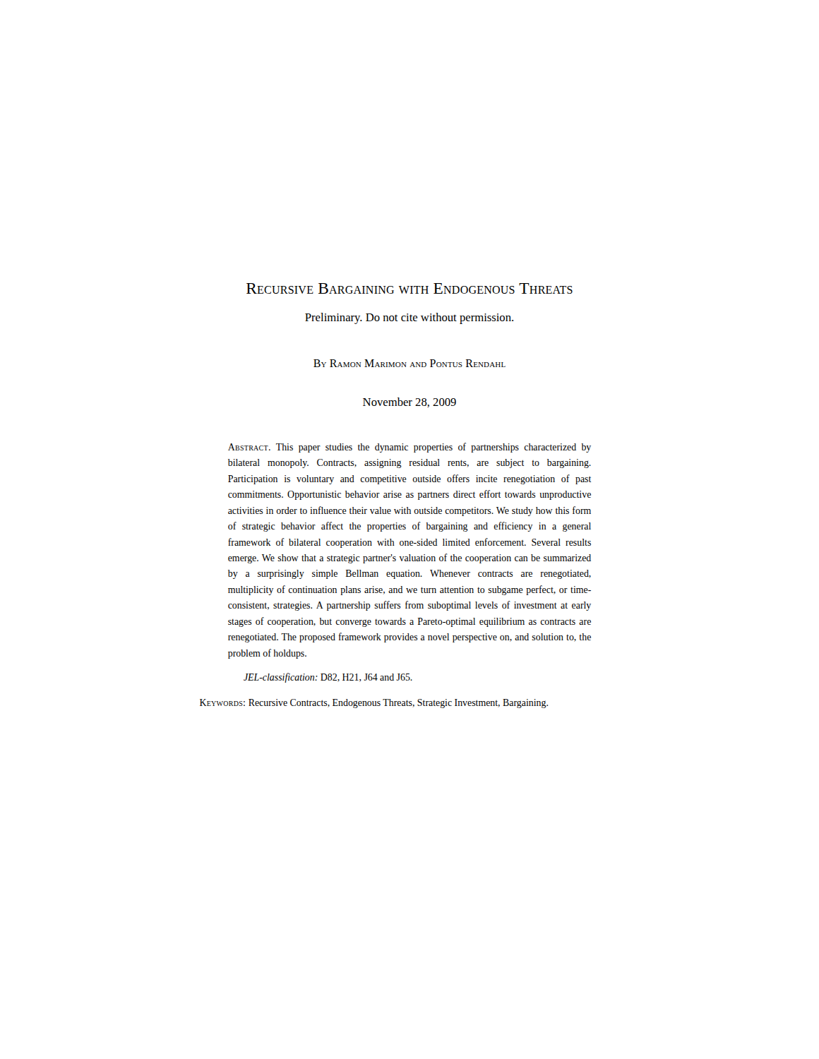Recursive Bargaining with Endogenous Threats
Preliminary. Do not cite without permission.
By Ramon Marimon and Pontus Rendahl
November 28, 2009
Abstract. This paper studies the dynamic properties of partnerships characterized by bilateral monopoly. Contracts, assigning residual rents, are subject to bargaining. Participation is voluntary and competitive outside offers incite renegotiation of past commitments. Opportunistic behavior arise as partners direct effort towards unproductive activities in order to influence their value with outside competitors. We study how this form of strategic behavior affect the properties of bargaining and efficiency in a general framework of bilateral cooperation with one-sided limited enforcement. Several results emerge. We show that a strategic partner's valuation of the cooperation can be summarized by a surprisingly simple Bellman equation. Whenever contracts are renegotiated, multiplicity of continuation plans arise, and we turn attention to subgame perfect, or time-consistent, strategies. A partnership suffers from suboptimal levels of investment at early stages of cooperation, but converge towards a Pareto-optimal equilibrium as contracts are renegotiated. The proposed framework provides a novel perspective on, and solution to, the problem of holdups.
JEL-classification: D82, H21, J64 and J65.
Keywords: Recursive Contracts, Endogenous Threats, Strategic Investment, Bargaining.